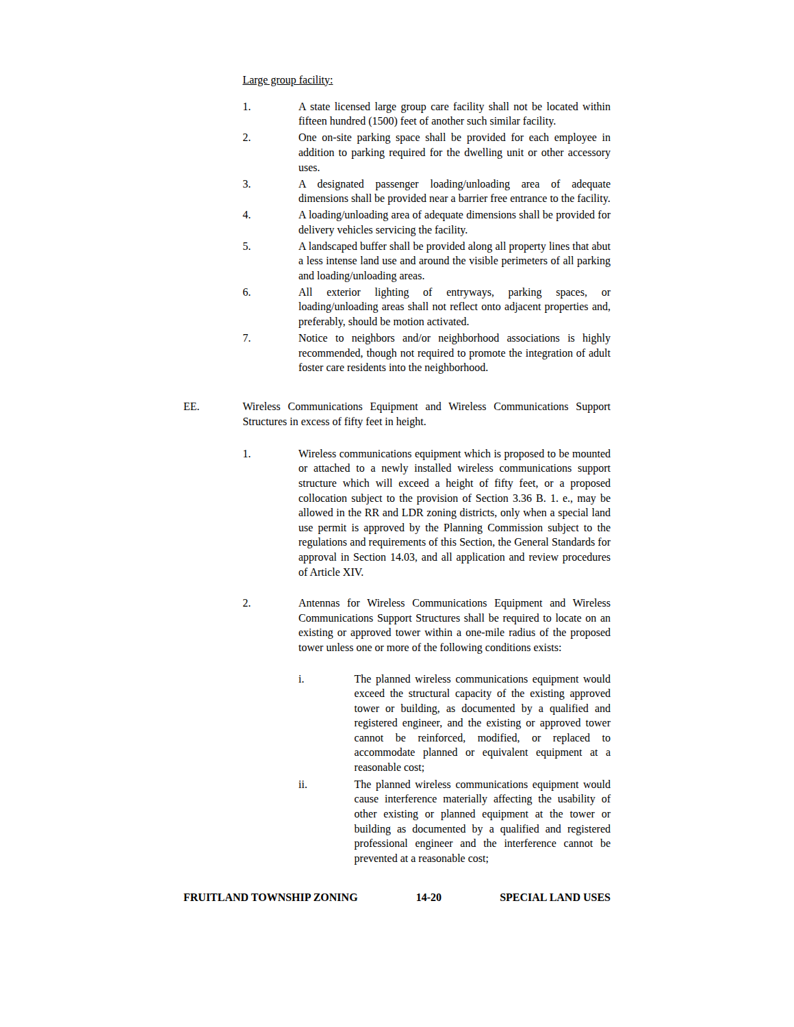Large group facility:
1. A state licensed large group care facility shall not be located within fifteen hundred (1500) feet of another such similar facility.
2. One on-site parking space shall be provided for each employee in addition to parking required for the dwelling unit or other accessory uses.
3. A designated passenger loading/unloading area of adequate dimensions shall be provided near a barrier free entrance to the facility.
4. A loading/unloading area of adequate dimensions shall be provided for delivery vehicles servicing the facility.
5. A landscaped buffer shall be provided along all property lines that abut a less intense land use and around the visible perimeters of all parking and loading/unloading areas.
6. All exterior lighting of entryways, parking spaces, or loading/unloading areas shall not reflect onto adjacent properties and, preferably, should be motion activated.
7. Notice to neighbors and/or neighborhood associations is highly recommended, though not required to promote the integration of adult foster care residents into the neighborhood.
EE.
Wireless Communications Equipment and Wireless Communications Support Structures in excess of fifty feet in height.
1. Wireless communications equipment which is proposed to be mounted or attached to a newly installed wireless communications support structure which will exceed a height of fifty feet, or a proposed collocation subject to the provision of Section 3.36 B. 1. e., may be allowed in the RR and LDR zoning districts, only when a special land use permit is approved by the Planning Commission subject to the regulations and requirements of this Section, the General Standards for approval in Section 14.03, and all application and review procedures of Article XIV.
2. Antennas for Wireless Communications Equipment and Wireless Communications Support Structures shall be required to locate on an existing or approved tower within a one-mile radius of the proposed tower unless one or more of the following conditions exists:
i. The planned wireless communications equipment would exceed the structural capacity of the existing approved tower or building, as documented by a qualified and registered engineer, and the existing or approved tower cannot be reinforced, modified, or replaced to accommodate planned or equivalent equipment at a reasonable cost;
ii. The planned wireless communications equipment would cause interference materially affecting the usability of other existing or planned equipment at the tower or building as documented by a qualified and registered professional engineer and the interference cannot be prevented at a reasonable cost;
FRUITLAND TOWNSHIP ZONING 14-20 SPECIAL LAND USES